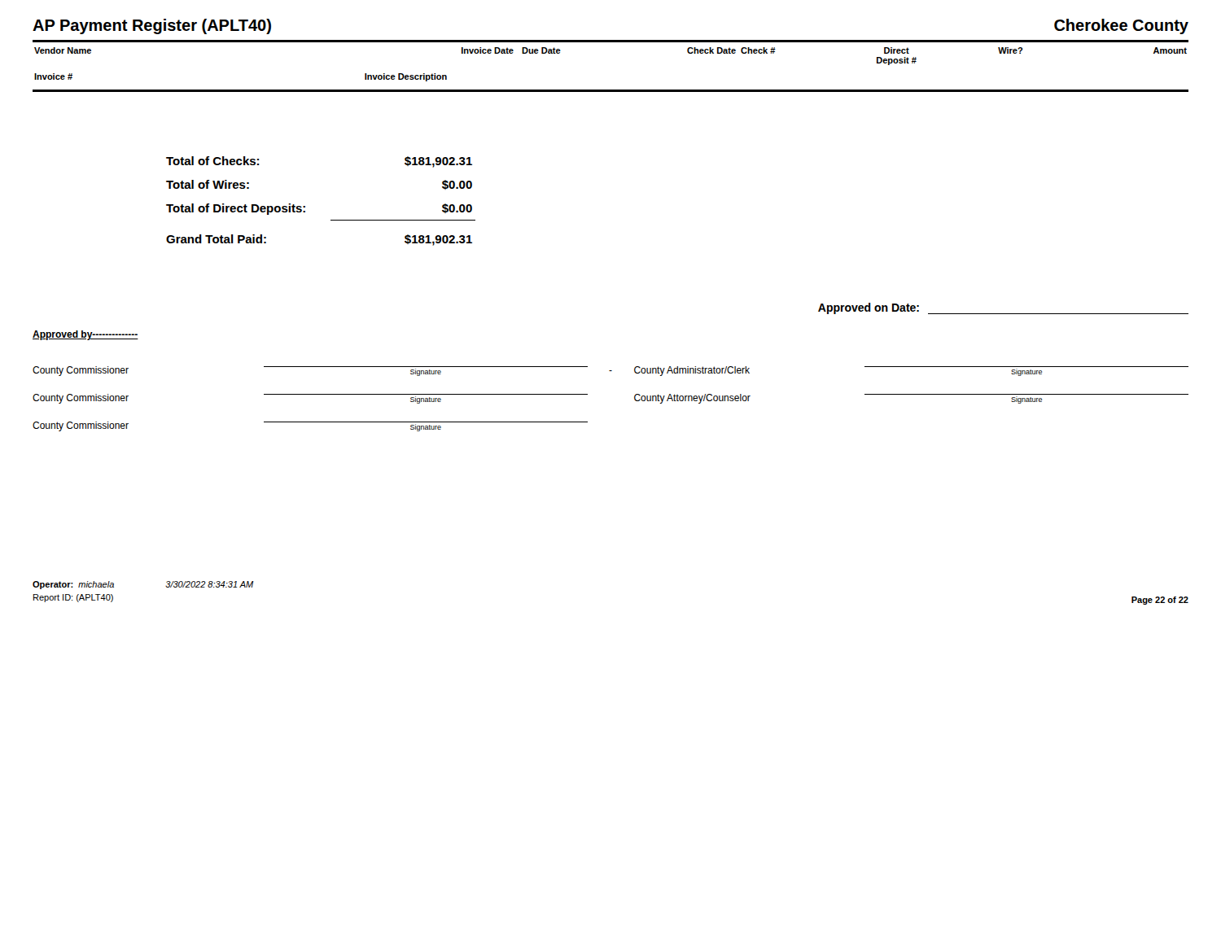AP Payment Register (APLT40)
Cherokee County
| Vendor Name | Invoice Date | Due Date | Check Date Check # | Direct Deposit # | Wire? | Amount |
| Invoice # | Invoice Description | | | | |
| Total of Checks: | $181,902.31 |
| Total of Wires: | $0.00 |
| Total of Direct Deposits: | $0.00 |
| Grand Total Paid: | $181,902.31 |
Approved on Date:
Approved by--------------
| County Commissioner | Signature | - | County Administrator/Clerk | Signature |
| County Commissioner | Signature | | County Attorney/Counselor | Signature |
| County Commissioner | Signature | | | |
Operator: michaela 3/30/2022 8:34:31 AM
Report ID: (APLT40)
Page 22 of 22